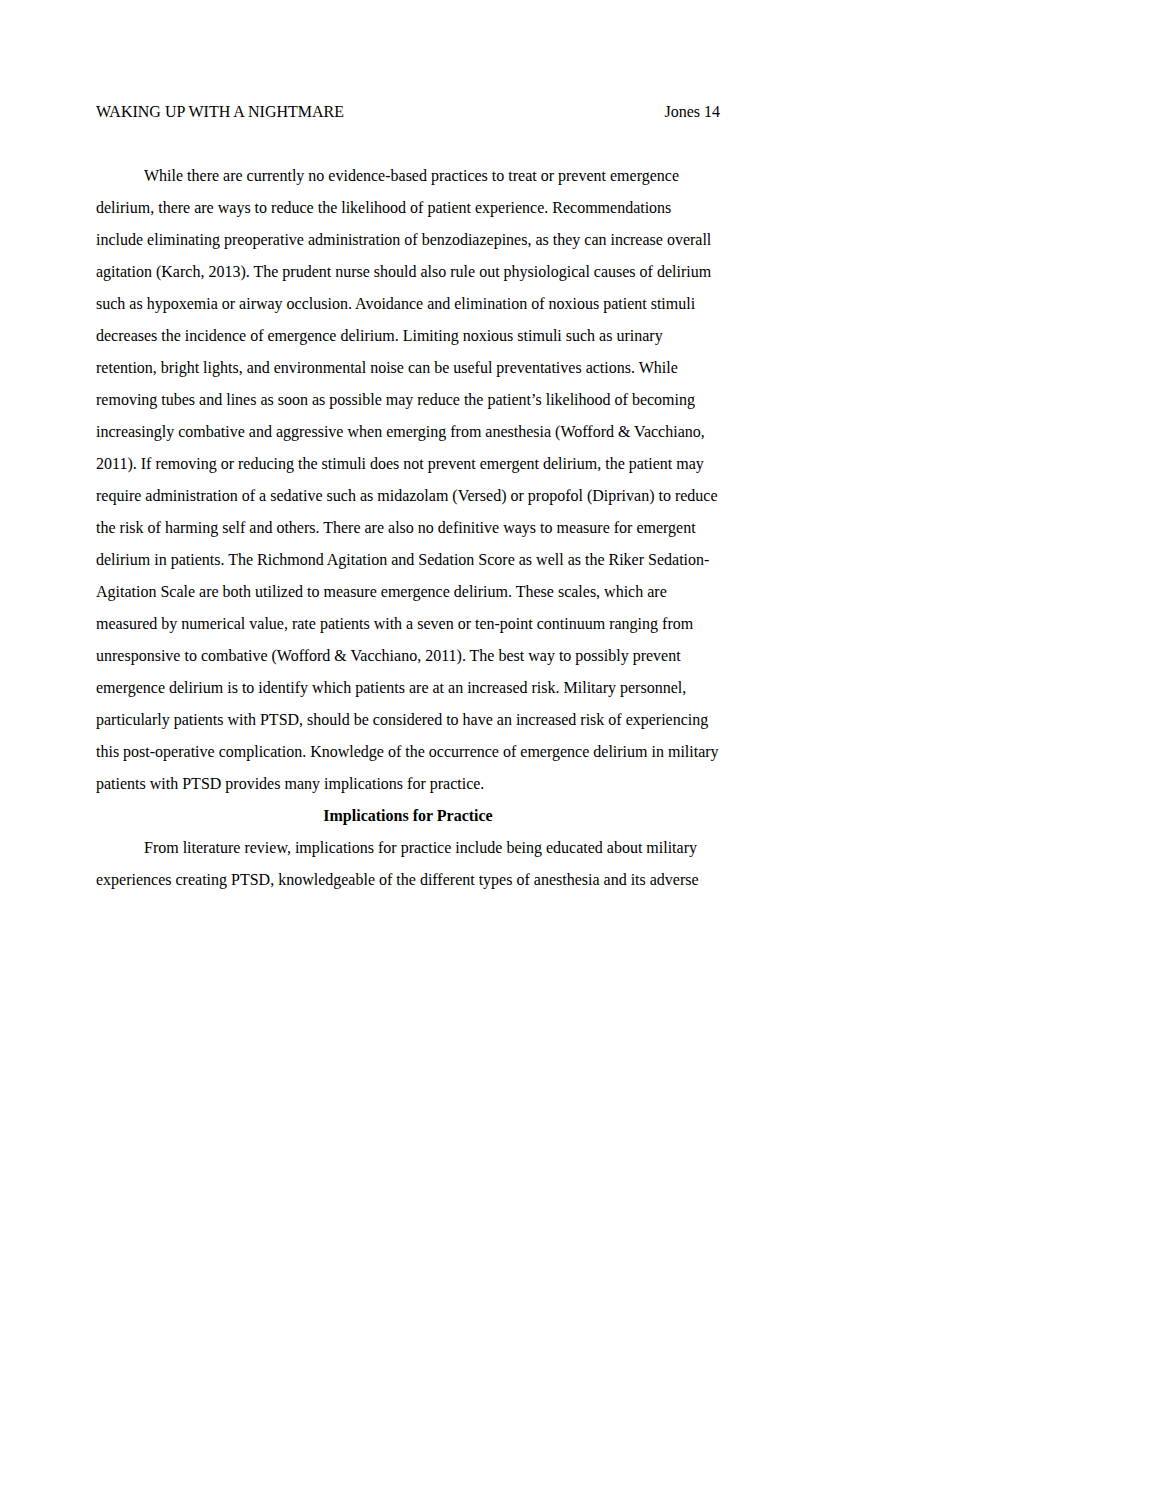Waking Up With a Nightmare Jones 14
While there are currently no evidence-based practices to treat or prevent emergence delirium, there are ways to reduce the likelihood of patient experience. Recommendations include eliminating preoperative administration of benzodiazepines, as they can increase overall agitation (Karch, 2013). The prudent nurse should also rule out physiological causes of delirium such as hypoxemia or airway occlusion. Avoidance and elimination of noxious patient stimuli decreases the incidence of emergence delirium. Limiting noxious stimuli such as urinary retention, bright lights, and environmental noise can be useful preventatives actions. While removing tubes and lines as soon as possible may reduce the patient’s likelihood of becoming increasingly combative and aggressive when emerging from anesthesia (Wofford & Vacchiano, 2011). If removing or reducing the stimuli does not prevent emergent delirium, the patient may require administration of a sedative such as midazolam (Versed) or propofol (Diprivan) to reduce the risk of harming self and others. There are also no definitive ways to measure for emergent delirium in patients. The Richmond Agitation and Sedation Score as well as the Riker Sedation-Agitation Scale are both utilized to measure emergence delirium. These scales, which are measured by numerical value, rate patients with a seven or ten-point continuum ranging from unresponsive to combative (Wofford & Vacchiano, 2011). The best way to possibly prevent emergence delirium is to identify which patients are at an increased risk. Military personnel, particularly patients with PTSD, should be considered to have an increased risk of experiencing this post-operative complication. Knowledge of the occurrence of emergence delirium in military patients with PTSD provides many implications for practice.
Implications for Practice
From literature review, implications for practice include being educated about military experiences creating PTSD, knowledgeable of the different types of anesthesia and its adverse